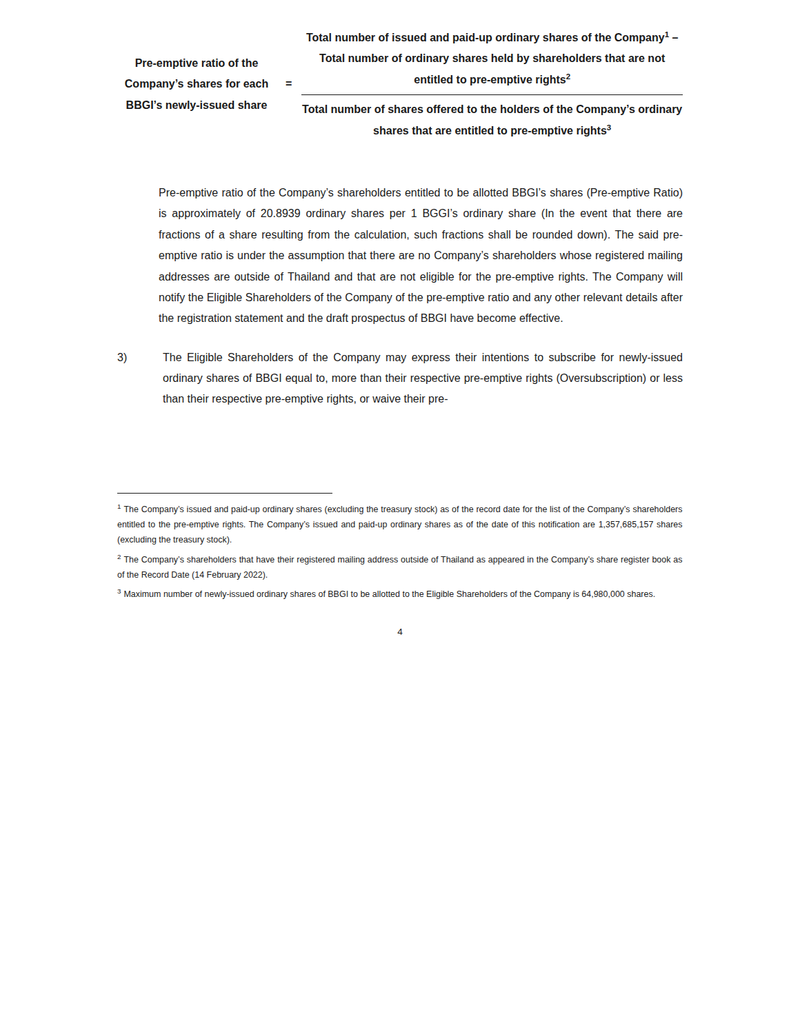Pre-emptive ratio of the Company’s shares for each BBGI’s newly-issued share
=
Total number of issued and paid-up ordinary shares of the Company1 – Total number of ordinary shares held by shareholders that are not entitled to pre-emptive rights2
Total number of shares offered to the holders of the Company’s ordinary shares that are entitled to pre-emptive rights3
Pre-emptive ratio of the Company’s shareholders entitled to be allotted BBGI’s shares (Pre-emptive Ratio) is approximately of 20.8939 ordinary shares per 1 BGGI’s ordinary share (In the event that there are fractions of a share resulting from the calculation, such fractions shall be rounded down). The said pre-emptive ratio is under the assumption that there are no Company’s shareholders whose registered mailing addresses are outside of Thailand and that are not eligible for the pre-emptive rights. The Company will notify the Eligible Shareholders of the Company of the pre-emptive ratio and any other relevant details after the registration statement and the draft prospectus of BBGI have become effective.
3)
The Eligible Shareholders of the Company may express their intentions to subscribe for newly-issued ordinary shares of BBGI equal to, more than their respective pre-emptive rights (Oversubscription) or less than their respective pre-emptive rights, or waive their pre-
The Company’s issued and paid-up ordinary shares (excluding the treasury stock) as of the record date for the list of the Company’s shareholders entitled to the pre-emptive rights. The Company’s issued and paid-up ordinary shares as of the date of this notification are 1,357,685,157 shares (excluding the treasury stock).
The Company’s shareholders that have their registered mailing address outside of Thailand as appeared in the Company’s share register book as of the Record Date (14 February 2022).
Maximum number of newly-issued ordinary shares of BBGI to be allotted to the Eligible Shareholders of the Company is 64,980,000 shares.
4